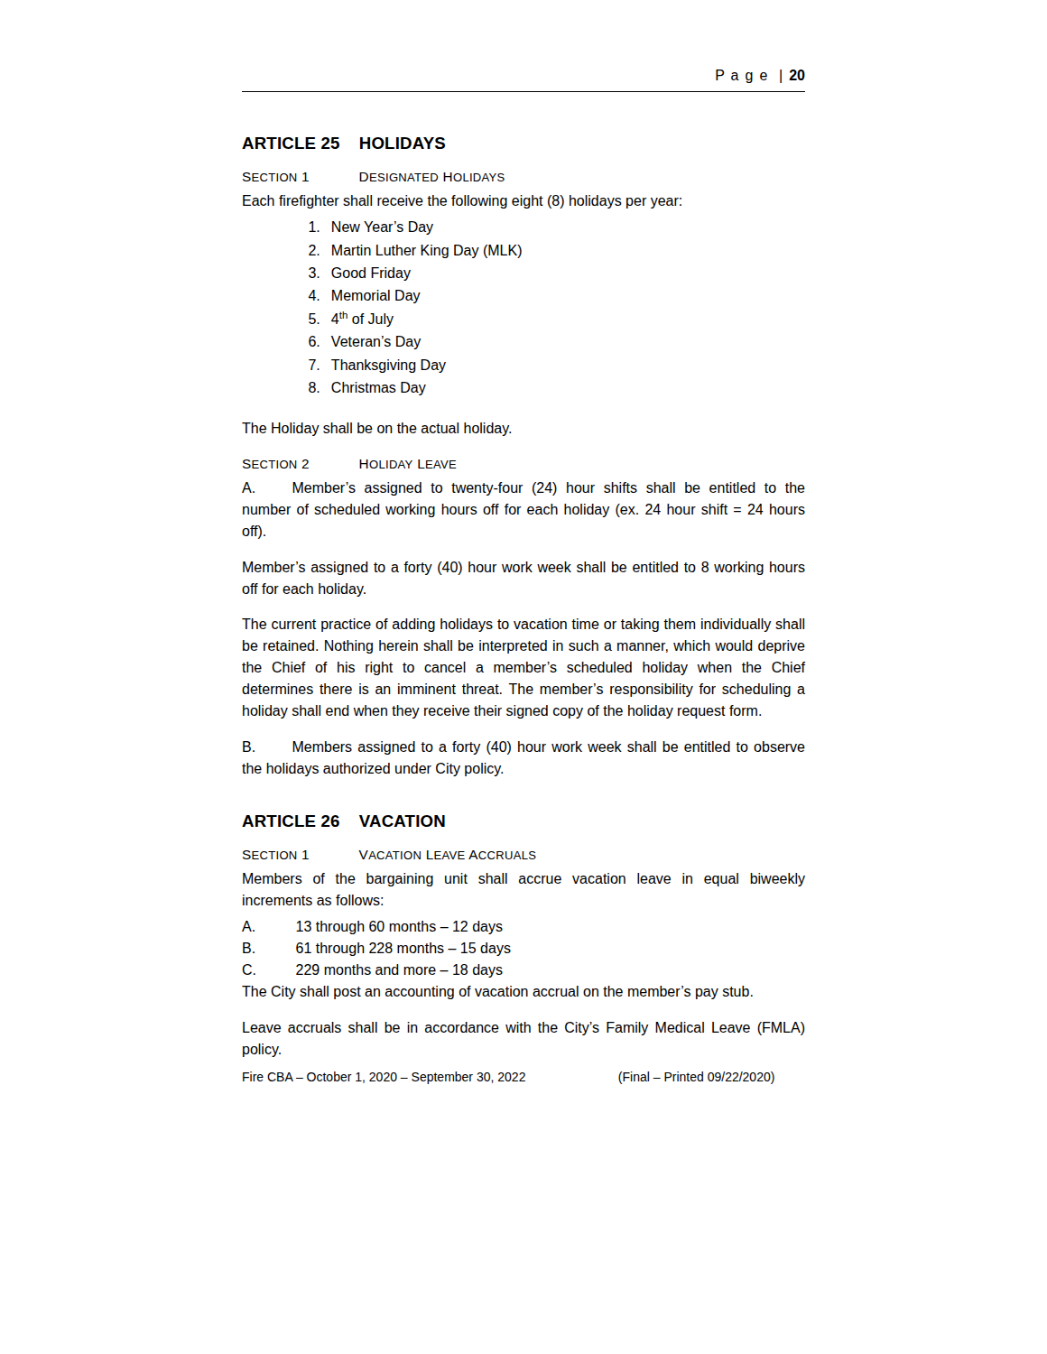P a g e | 20
ARTICLE 25 HOLIDAYS
SECTION 1 DESIGNATED HOLIDAYS
Each firefighter shall receive the following eight (8) holidays per year:
New Year’s Day
Martin Luther King Day (MLK)
Good Friday
Memorial Day
4th of July
Veteran’s Day
Thanksgiving Day
Christmas Day
The Holiday shall be on the actual holiday.
SECTION 2 HOLIDAY LEAVE
A. Member’s assigned to twenty-four (24) hour shifts shall be entitled to the number of scheduled working hours off for each holiday (ex. 24 hour shift = 24 hours off).
Member’s assigned to a forty (40) hour work week shall be entitled to 8 working hours off for each holiday.
The current practice of adding holidays to vacation time or taking them individually shall be retained. Nothing herein shall be interpreted in such a manner, which would deprive the Chief of his right to cancel a member’s scheduled holiday when the Chief determines there is an imminent threat. The member’s responsibility for scheduling a holiday shall end when they receive their signed copy of the holiday request form.
B. Members assigned to a forty (40) hour work week shall be entitled to observe the holidays authorized under City policy.
ARTICLE 26 VACATION
SECTION 1 VACATION LEAVE ACCRUALS
Members of the bargaining unit shall accrue vacation leave in equal biweekly increments as follows:
A. 13 through 60 months – 12 days
B. 61 through 228 months – 15 days
C. 229 months and more – 18 days
The City shall post an accounting of vacation accrual on the member’s pay stub.
Leave accruals shall be in accordance with the City’s Family Medical Leave (FMLA) policy.
Fire CBA – October 1, 2020 – September 30, 2022 (Final – Printed 09/22/2020)